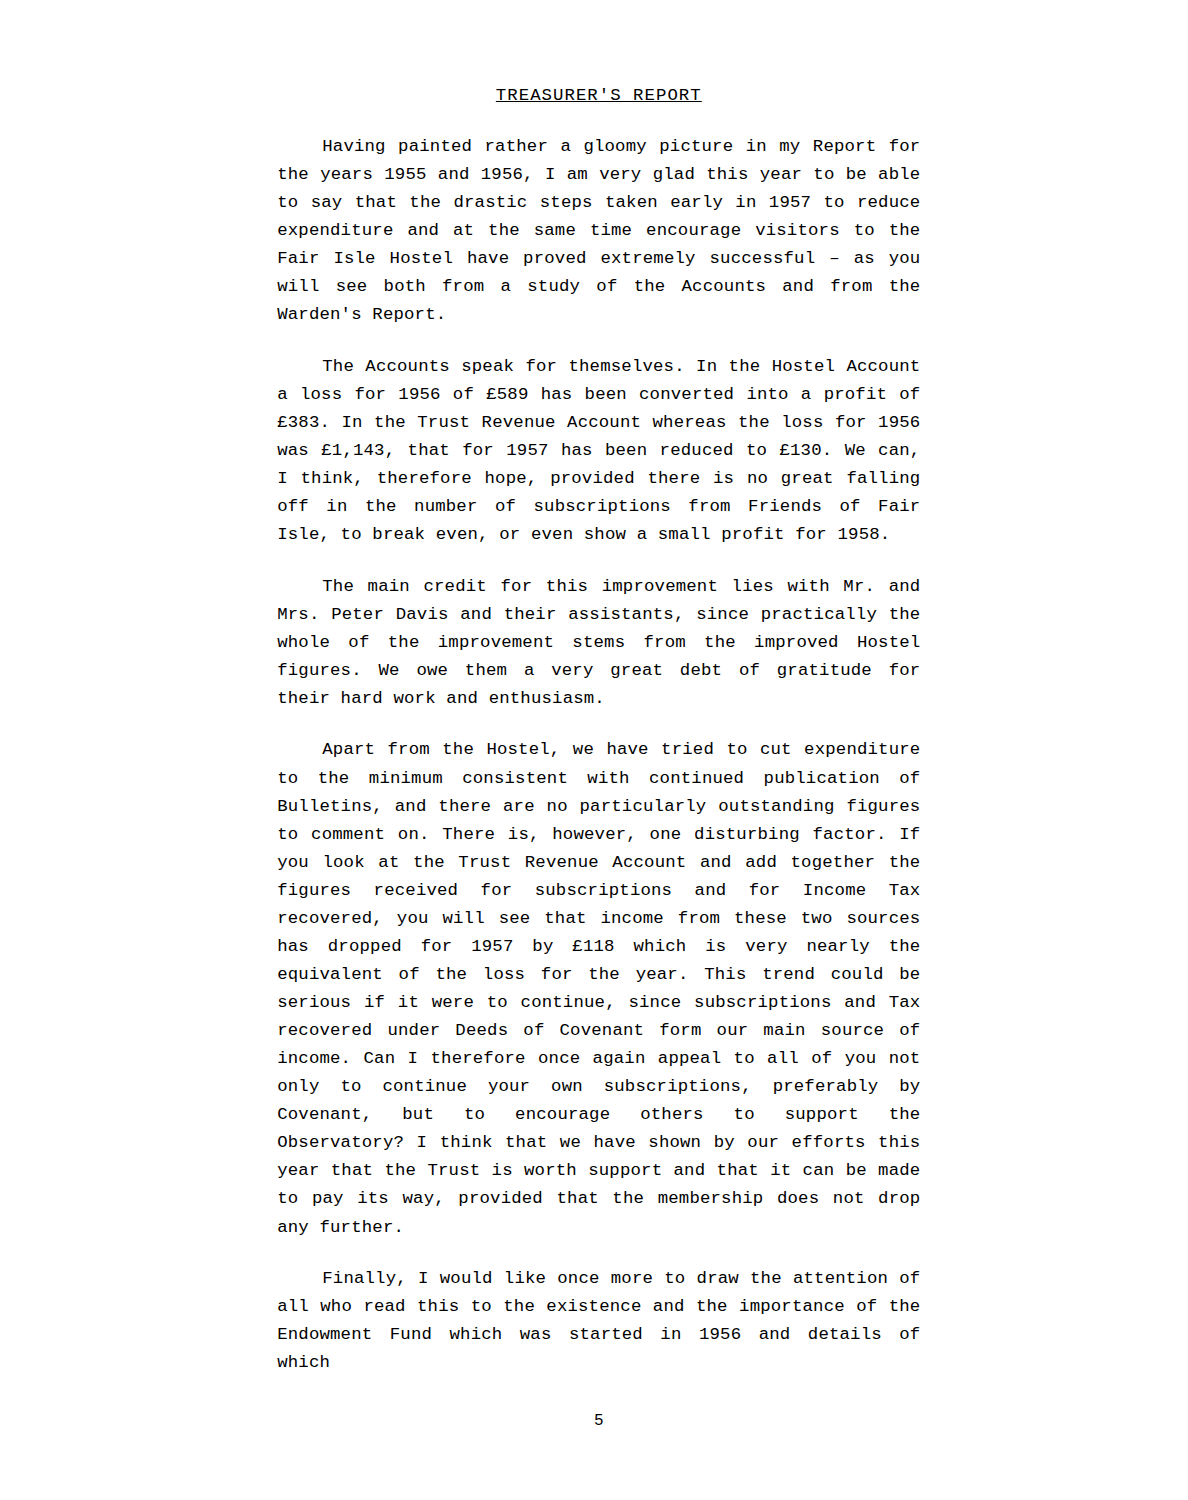TREASURER'S REPORT
Having painted rather a gloomy picture in my Report for the years 1955 and 1956, I am very glad this year to be able to say that the drastic steps taken early in 1957 to reduce expenditure and at the same time encourage visitors to the Fair Isle Hostel have proved extremely successful – as you will see both from a study of the Accounts and from the Warden's Report.
The Accounts speak for themselves. In the Hostel Account a loss for 1956 of £589 has been converted into a profit of £383. In the Trust Revenue Account whereas the loss for 1956 was £1,143, that for 1957 has been reduced to £130. We can, I think, therefore hope, provided there is no great falling off in the number of subscriptions from Friends of Fair Isle, to break even, or even show a small profit for 1958.
The main credit for this improvement lies with Mr. and Mrs. Peter Davis and their assistants, since practically the whole of the improvement stems from the improved Hostel figures. We owe them a very great debt of gratitude for their hard work and enthusiasm.
Apart from the Hostel, we have tried to cut expenditure to the minimum consistent with continued publication of Bulletins, and there are no particularly outstanding figures to comment on. There is, however, one disturbing factor. If you look at the Trust Revenue Account and add together the figures received for subscriptions and for Income Tax recovered, you will see that income from these two sources has dropped for 1957 by £118 which is very nearly the equivalent of the loss for the year. This trend could be serious if it were to continue, since subscriptions and Tax recovered under Deeds of Covenant form our main source of income. Can I therefore once again appeal to all of you not only to continue your own subscriptions, preferably by Covenant, but to encourage others to support the Observatory? I think that we have shown by our efforts this year that the Trust is worth support and that it can be made to pay its way, provided that the membership does not drop any further.
Finally, I would like once more to draw the attention of all who read this to the existence and the importance of the Endowment Fund which was started in 1956 and details of which
5